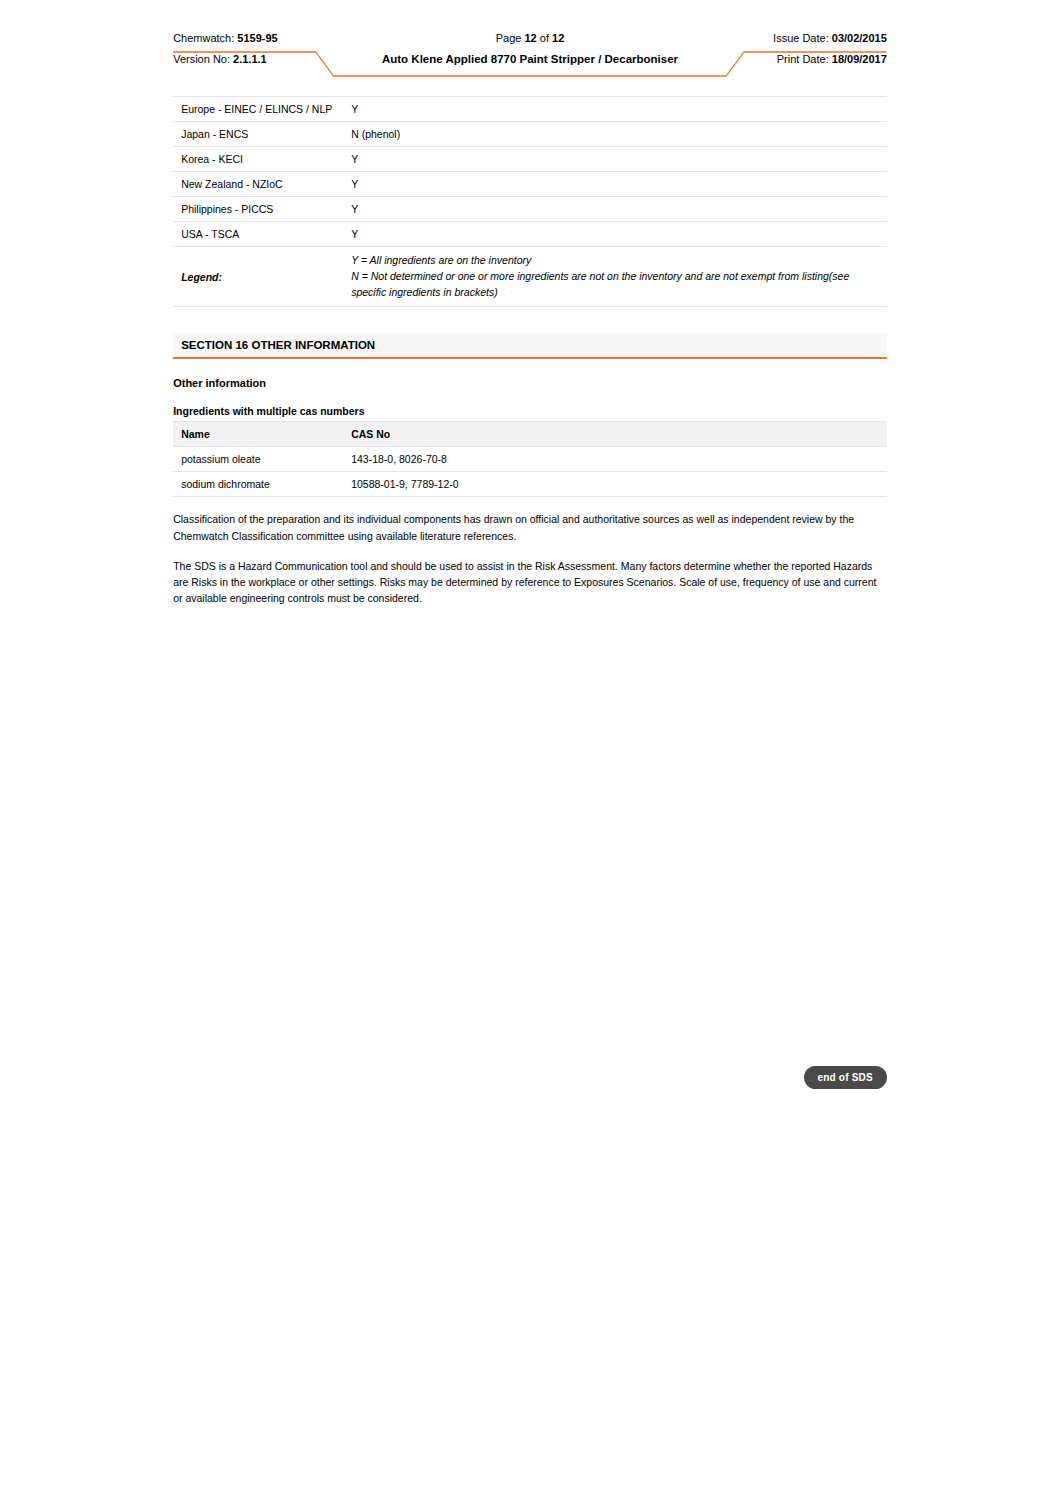Chemwatch: 5159-95
Version No: 2.1.1.1
Page 12 of 12
Auto Klene Applied 8770 Paint Stripper / Decarboniser
Issue Date: 03/02/2015
Print Date: 18/09/2017
| Europe - EINEC / ELINCS / NLP | Y |
| Japan - ENCS | N (phenol) |
| Korea - KECI | Y |
| New Zealand - NZIoC | Y |
| Philippines - PICCS | Y |
| USA - TSCA | Y |
| Legend: | Y = All ingredients are on the inventory N = Not determined or one or more ingredients are not on the inventory and are not exempt from listing(see specific ingredients in brackets) |
SECTION 16 OTHER INFORMATION
Other information
Ingredients with multiple cas numbers
| Name | CAS No |
| --- | --- |
| potassium oleate | 143-18-0, 8026-70-8 |
| sodium dichromate | 10588-01-9, 7789-12-0 |
Classification of the preparation and its individual components has drawn on official and authoritative sources as well as independent review by the Chemwatch Classification committee using available literature references.
The SDS is a Hazard Communication tool and should be used to assist in the Risk Assessment. Many factors determine whether the reported Hazards are Risks in the workplace or other settings. Risks may be determined by reference to Exposures Scenarios. Scale of use, frequency of use and current or available engineering controls must be considered.
end of SDS